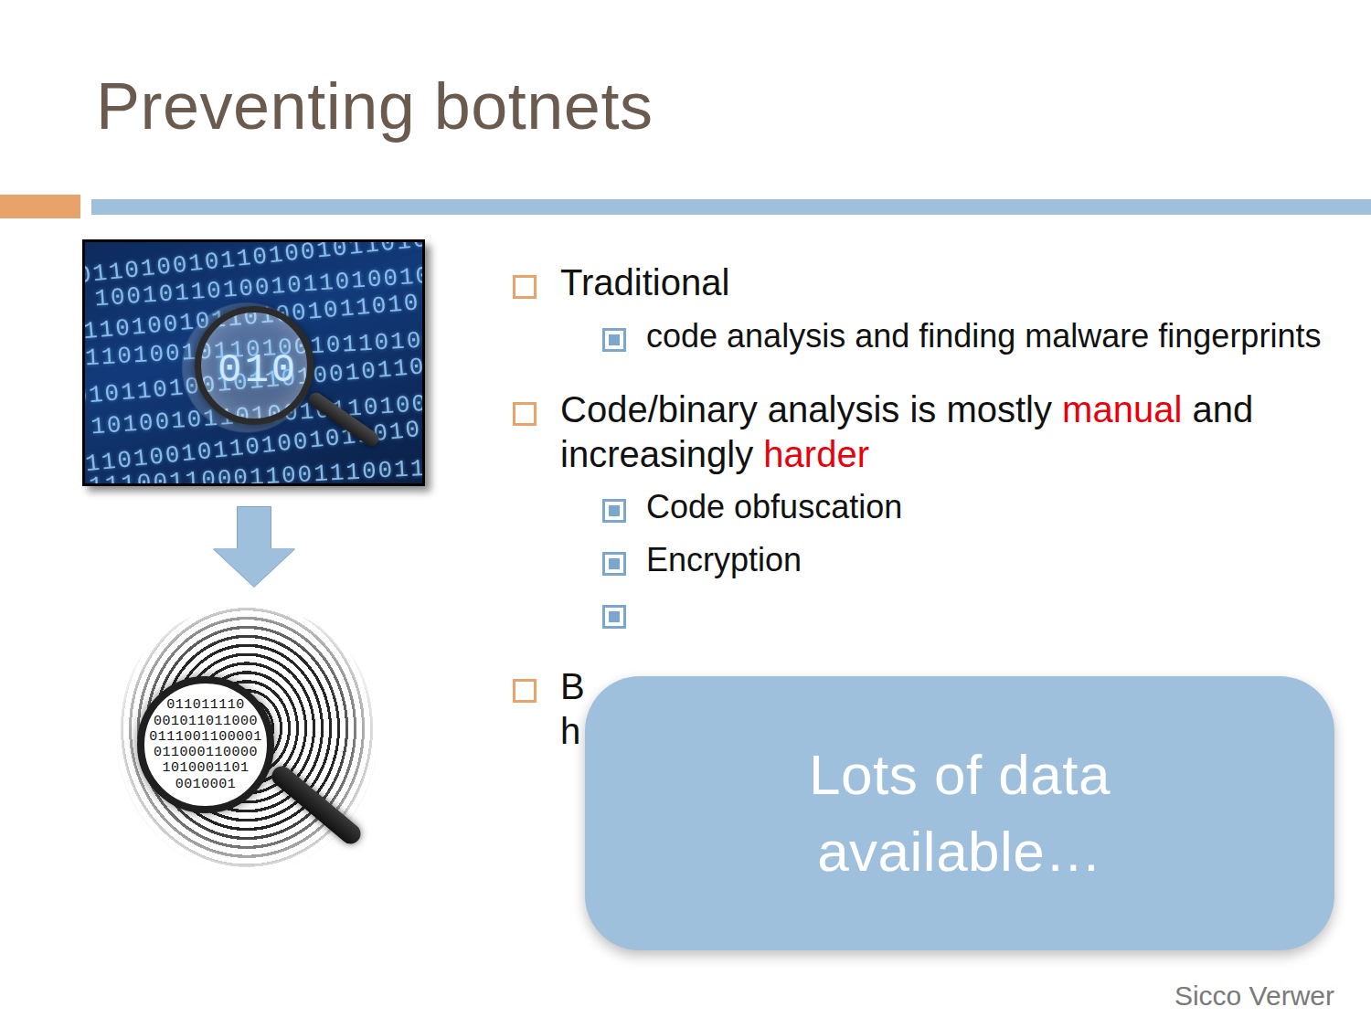Preventing botnets
0110100101101001011010 1001011010010110100101 0110100101101001011010 1101001011010010110100 0101101001011010010110 1010010110100101101001 0110100101101001011010 1110011000110011100110
011011110
001011011000
0111001100001
011000110000
1010001101
0010001
Traditional
code analysis and finding malware fingerprints
Code/binary analysis is mostly manual and increasingly harder
Code obfuscation
Encryption
B
h
Bots need to communicate!
Lots of data
available…
Sicco Verwer